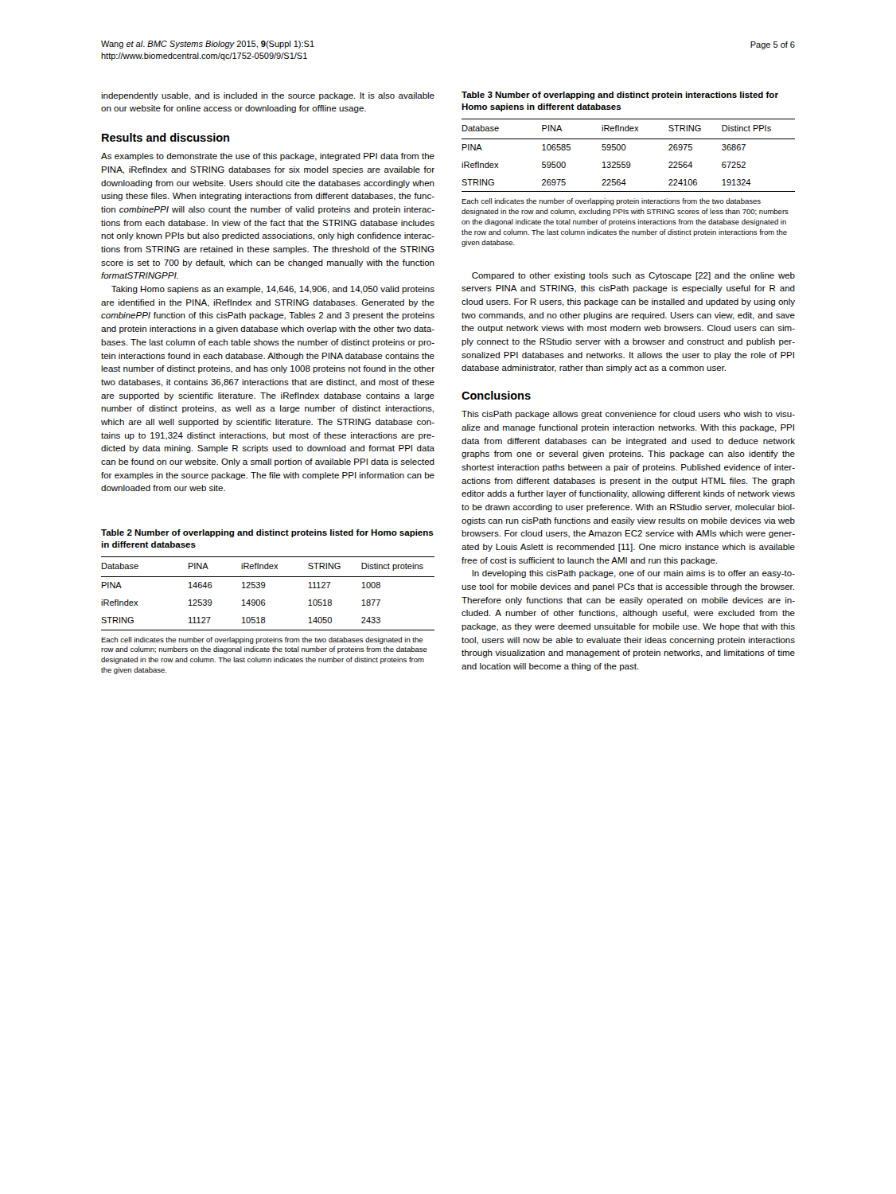Wang et al. BMC Systems Biology 2015, 9(Suppl 1):S1
http://www.biomedcentral.com/qc/1752-0509/9/S1/S1
Page 5 of 6
independently usable, and is included in the source package. It is also available on our website for online access or downloading for offline usage.
Results and discussion
As examples to demonstrate the use of this package, integrated PPI data from the PINA, iRefIndex and STRING databases for six model species are available for downloading from our website. Users should cite the databases accordingly when using these files. When integrating interactions from different databases, the function combinePPI will also count the number of valid proteins and protein interactions from each database. In view of the fact that the STRING database includes not only known PPIs but also predicted associations, only high confidence interactions from STRING are retained in these samples. The threshold of the STRING score is set to 700 by default, which can be changed manually with the function formatSTRINGPPI.
Taking Homo sapiens as an example, 14,646, 14,906, and 14,050 valid proteins are identified in the PINA, iRefIndex and STRING databases. Generated by the combinePPI function of this cisPath package, Tables 2 and 3 present the proteins and protein interactions in a given database which overlap with the other two databases. The last column of each table shows the number of distinct proteins or protein interactions found in each database. Although the PINA database contains the least number of distinct proteins, and has only 1008 proteins not found in the other two databases, it contains 36,867 interactions that are distinct, and most of these are supported by scientific literature. The iRefIndex database contains a large number of distinct proteins, as well as a large number of distinct interactions, which are all well supported by scientific literature. The STRING database contains up to 191,324 distinct interactions, but most of these interactions are predicted by data mining. Sample R scripts used to download and format PPI data can be found on our website. Only a small portion of available PPI data is selected for examples in the source package. The file with complete PPI information can be downloaded from our web site.
Table 2 Number of overlapping and distinct proteins listed for Homo sapiens in different databases
| Database | PINA | iRefIndex | STRING | Distinct proteins |
| --- | --- | --- | --- | --- |
| PINA | 14646 | 12539 | 11127 | 1008 |
| iRefIndex | 12539 | 14906 | 10518 | 1877 |
| STRING | 11127 | 10518 | 14050 | 2433 |
Each cell indicates the number of overlapping proteins from the two databases designated in the row and column; numbers on the diagonal indicate the total number of proteins from the database designated in the row and column. The last column indicates the number of distinct proteins from the given database.
Table 3 Number of overlapping and distinct protein interactions listed for Homo sapiens in different databases
| Database | PINA | iRefIndex | STRING | Distinct PPIs |
| --- | --- | --- | --- | --- |
| PINA | 106585 | 59500 | 26975 | 36867 |
| iRefIndex | 59500 | 132559 | 22564 | 67252 |
| STRING | 26975 | 22564 | 224106 | 191324 |
Each cell indicates the number of overlapping protein interactions from the two databases designated in the row and column, excluding PPIs with STRING scores of less than 700; numbers on the diagonal indicate the total number of proteins interactions from the database designated in the row and column. The last column indicates the number of distinct protein interactions from the given database.
Compared to other existing tools such as Cytoscape [22] and the online web servers PINA and STRING, this cisPath package is especially useful for R and cloud users. For R users, this package can be installed and updated by using only two commands, and no other plugins are required. Users can view, edit, and save the output network views with most modern web browsers. Cloud users can simply connect to the RStudio server with a browser and construct and publish personalized PPI databases and networks. It allows the user to play the role of PPI database administrator, rather than simply act as a common user.
Conclusions
This cisPath package allows great convenience for cloud users who wish to visualize and manage functional protein interaction networks. With this package, PPI data from different databases can be integrated and used to deduce network graphs from one or several given proteins. This package can also identify the shortest interaction paths between a pair of proteins. Published evidence of interactions from different databases is present in the output HTML files. The graph editor adds a further layer of functionality, allowing different kinds of network views to be drawn according to user preference. With an RStudio server, molecular biologists can run cisPath functions and easily view results on mobile devices via web browsers. For cloud users, the Amazon EC2 service with AMIs which were generated by Louis Aslett is recommended [11]. One micro instance which is available free of cost is sufficient to launch the AMI and run this package.
In developing this cisPath package, one of our main aims is to offer an easy-to-use tool for mobile devices and panel PCs that is accessible through the browser. Therefore only functions that can be easily operated on mobile devices are included. A number of other functions, although useful, were excluded from the package, as they were deemed unsuitable for mobile use. We hope that with this tool, users will now be able to evaluate their ideas concerning protein interactions through visualization and management of protein networks, and limitations of time and location will become a thing of the past.